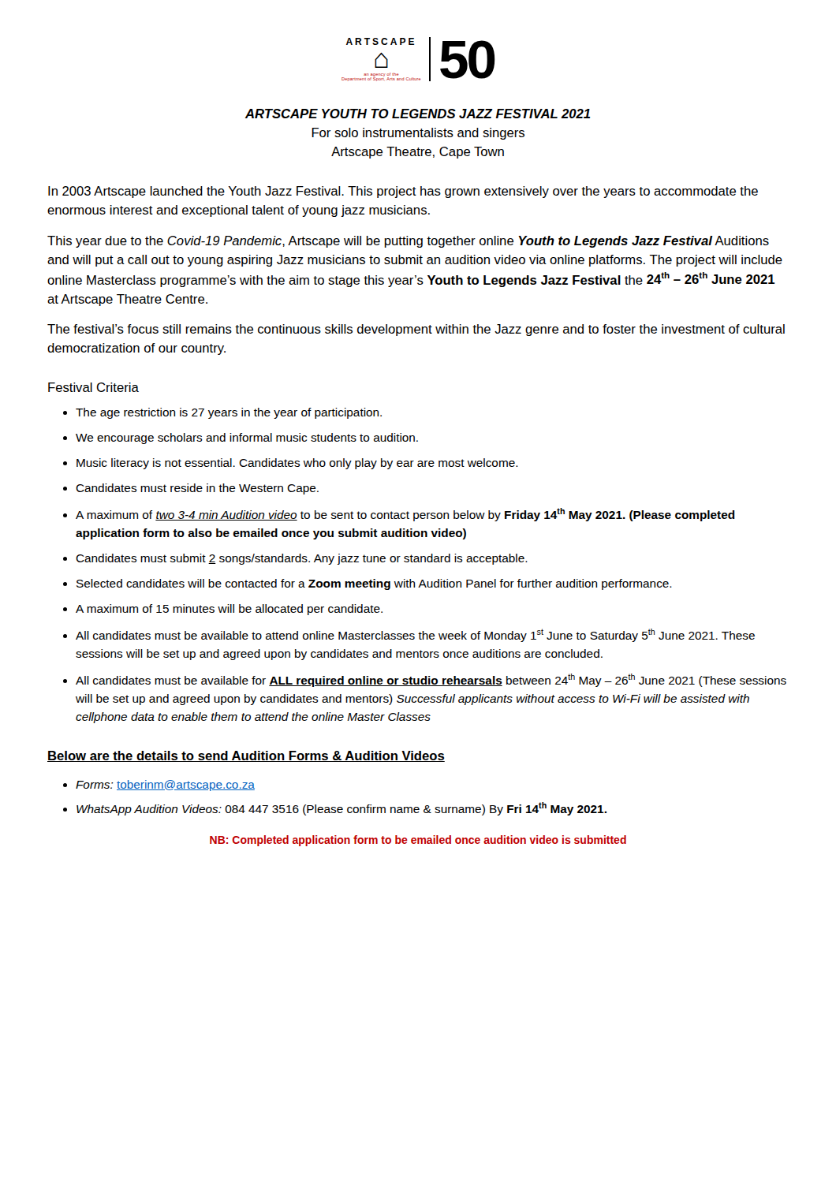ARTSCAPE
⌂
an agency of the
Department of Sport, Arts and Culture
50
ARTSCAPE YOUTH TO LEGENDS JAZZ FESTIVAL 2021
For solo instrumentalists and singers
Artscape Theatre, Cape Town
In 2003 Artscape launched the Youth Jazz Festival. This project has grown extensively over the years to accommodate the enormous interest and exceptional talent of young jazz musicians.
This year due to the Covid-19 Pandemic, Artscape will be putting together online Youth to Legends Jazz Festival Auditions and will put a call out to young aspiring Jazz musicians to submit an audition video via online platforms. The project will include online Masterclass programme’s with the aim to stage this year’s Youth to Legends Jazz Festival the 24th – 26th June 2021 at Artscape Theatre Centre.
The festival’s focus still remains the continuous skills development within the Jazz genre and to foster the investment of cultural democratization of our country.
Festival Criteria
The age restriction is 27 years in the year of participation.
We encourage scholars and informal music students to audition.
Music literacy is not essential. Candidates who only play by ear are most welcome.
Candidates must reside in the Western Cape.
A maximum of two 3-4 min Audition video to be sent to contact person below by Friday 14th May 2021. (Please completed application form to also be emailed once you submit audition video)
Candidates must submit 2 songs/standards. Any jazz tune or standard is acceptable.
Selected candidates will be contacted for a Zoom meeting with Audition Panel for further audition performance.
A maximum of 15 minutes will be allocated per candidate.
All candidates must be available to attend online Masterclasses the week of Monday 1st June to Saturday 5th June 2021. These sessions will be set up and agreed upon by candidates and mentors once auditions are concluded.
All candidates must be available for ALL required online or studio rehearsals between 24th May – 26th June 2021 (These sessions will be set up and agreed upon by candidates and mentors) Successful applicants without access to Wi-Fi will be assisted with cellphone data to enable them to attend the online Master Classes
Below are the details to send Audition Forms & Audition Videos
Forms: toberinm@artscape.co.za
WhatsApp Audition Videos: 084 447 3516 (Please confirm name & surname) By Fri 14th May 2021.
NB: Completed application form to be emailed once audition video is submitted